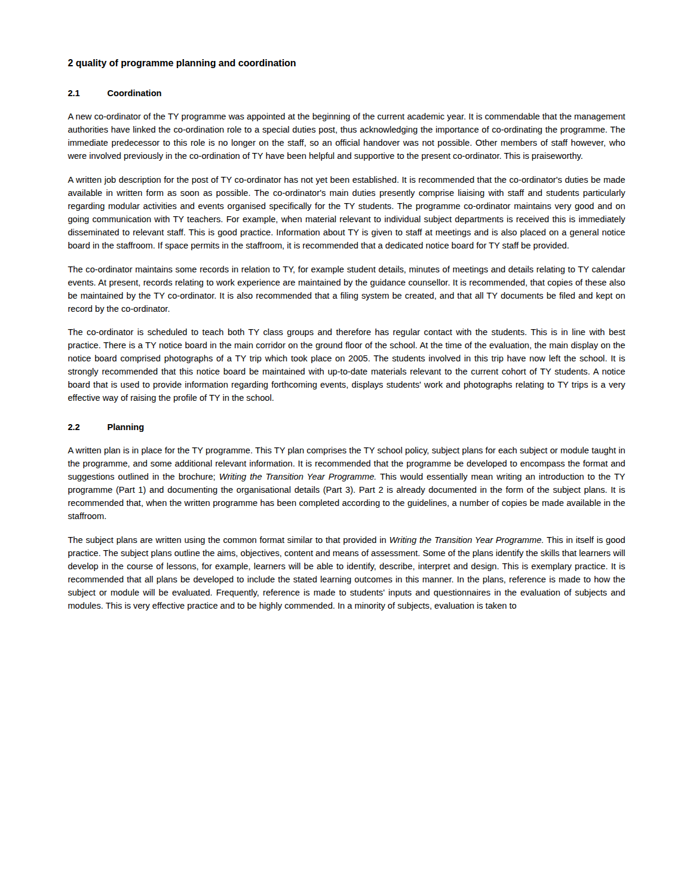2 quality of programme planning and coordination
2.1 Coordination
A new co-ordinator of the TY programme was appointed at the beginning of the current academic year. It is commendable that the management authorities have linked the co-ordination role to a special duties post, thus acknowledging the importance of co-ordinating the programme. The immediate predecessor to this role is no longer on the staff, so an official handover was not possible. Other members of staff however, who were involved previously in the co-ordination of TY have been helpful and supportive to the present co-ordinator. This is praiseworthy.
A written job description for the post of TY co-ordinator has not yet been established. It is recommended that the co-ordinator's duties be made available in written form as soon as possible. The co-ordinator's main duties presently comprise liaising with staff and students particularly regarding modular activities and events organised specifically for the TY students. The programme co-ordinator maintains very good and on going communication with TY teachers. For example, when material relevant to individual subject departments is received this is immediately disseminated to relevant staff. This is good practice. Information about TY is given to staff at meetings and is also placed on a general notice board in the staffroom. If space permits in the staffroom, it is recommended that a dedicated notice board for TY staff be provided.
The co-ordinator maintains some records in relation to TY, for example student details, minutes of meetings and details relating to TY calendar events. At present, records relating to work experience are maintained by the guidance counsellor. It is recommended, that copies of these also be maintained by the TY co-ordinator. It is also recommended that a filing system be created, and that all TY documents be filed and kept on record by the co-ordinator.
The co-ordinator is scheduled to teach both TY class groups and therefore has regular contact with the students. This is in line with best practice. There is a TY notice board in the main corridor on the ground floor of the school. At the time of the evaluation, the main display on the notice board comprised photographs of a TY trip which took place on 2005. The students involved in this trip have now left the school. It is strongly recommended that this notice board be maintained with up-to-date materials relevant to the current cohort of TY students. A notice board that is used to provide information regarding forthcoming events, displays students' work and photographs relating to TY trips is a very effective way of raising the profile of TY in the school.
2.2 Planning
A written plan is in place for the TY programme. This TY plan comprises the TY school policy, subject plans for each subject or module taught in the programme, and some additional relevant information. It is recommended that the programme be developed to encompass the format and suggestions outlined in the brochure; Writing the Transition Year Programme. This would essentially mean writing an introduction to the TY programme (Part 1) and documenting the organisational details (Part 3). Part 2 is already documented in the form of the subject plans. It is recommended that, when the written programme has been completed according to the guidelines, a number of copies be made available in the staffroom.
The subject plans are written using the common format similar to that provided in Writing the Transition Year Programme. This in itself is good practice. The subject plans outline the aims, objectives, content and means of assessment. Some of the plans identify the skills that learners will develop in the course of lessons, for example, learners will be able to identify, describe, interpret and design. This is exemplary practice. It is recommended that all plans be developed to include the stated learning outcomes in this manner. In the plans, reference is made to how the subject or module will be evaluated. Frequently, reference is made to students' inputs and questionnaires in the evaluation of subjects and modules. This is very effective practice and to be highly commended. In a minority of subjects, evaluation is taken to